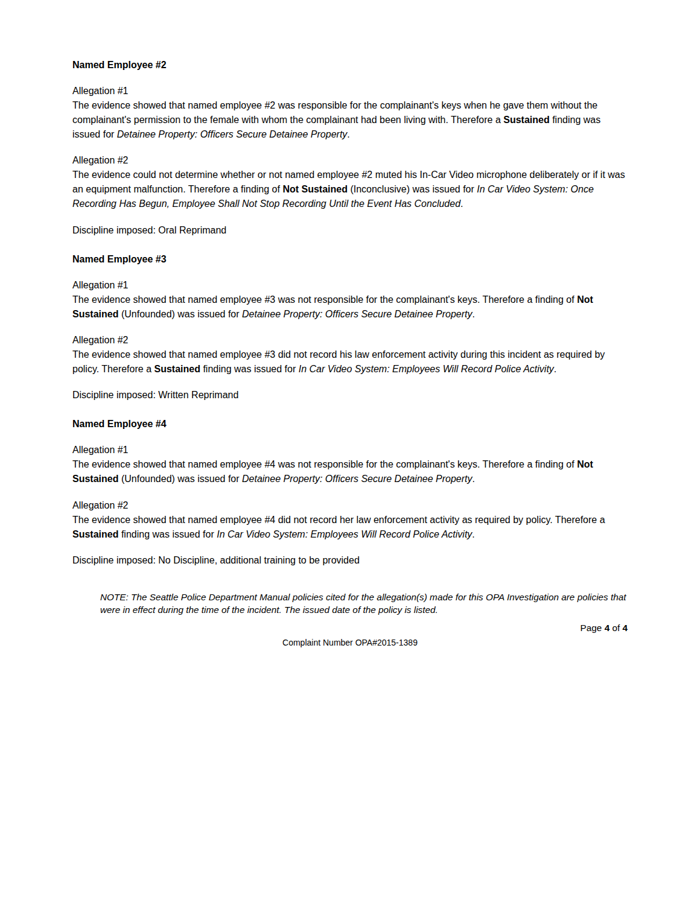Named Employee #2
Allegation #1
The evidence showed that named employee #2 was responsible for the complainant's keys when he gave them without the complainant's permission to the female with whom the complainant had been living with. Therefore a Sustained finding was issued for Detainee Property: Officers Secure Detainee Property.
Allegation #2
The evidence could not determine whether or not named employee #2 muted his In-Car Video microphone deliberately or if it was an equipment malfunction. Therefore a finding of Not Sustained (Inconclusive) was issued for In Car Video System: Once Recording Has Begun, Employee Shall Not Stop Recording Until the Event Has Concluded.
Discipline imposed: Oral Reprimand
Named Employee #3
Allegation #1
The evidence showed that named employee #3 was not responsible for the complainant's keys. Therefore a finding of Not Sustained (Unfounded) was issued for Detainee Property: Officers Secure Detainee Property.
Allegation #2
The evidence showed that named employee #3 did not record his law enforcement activity during this incident as required by policy. Therefore a Sustained finding was issued for In Car Video System: Employees Will Record Police Activity.
Discipline imposed: Written Reprimand
Named Employee #4
Allegation #1
The evidence showed that named employee #4 was not responsible for the complainant's keys. Therefore a finding of Not Sustained (Unfounded) was issued for Detainee Property: Officers Secure Detainee Property.
Allegation #2
The evidence showed that named employee #4 did not record her law enforcement activity as required by policy. Therefore a Sustained finding was issued for In Car Video System: Employees Will Record Police Activity.
Discipline imposed: No Discipline, additional training to be provided
NOTE: The Seattle Police Department Manual policies cited for the allegation(s) made for this OPA Investigation are policies that were in effect during the time of the incident. The issued date of the policy is listed.
Page 4 of 4
Complaint Number OPA#2015-1389